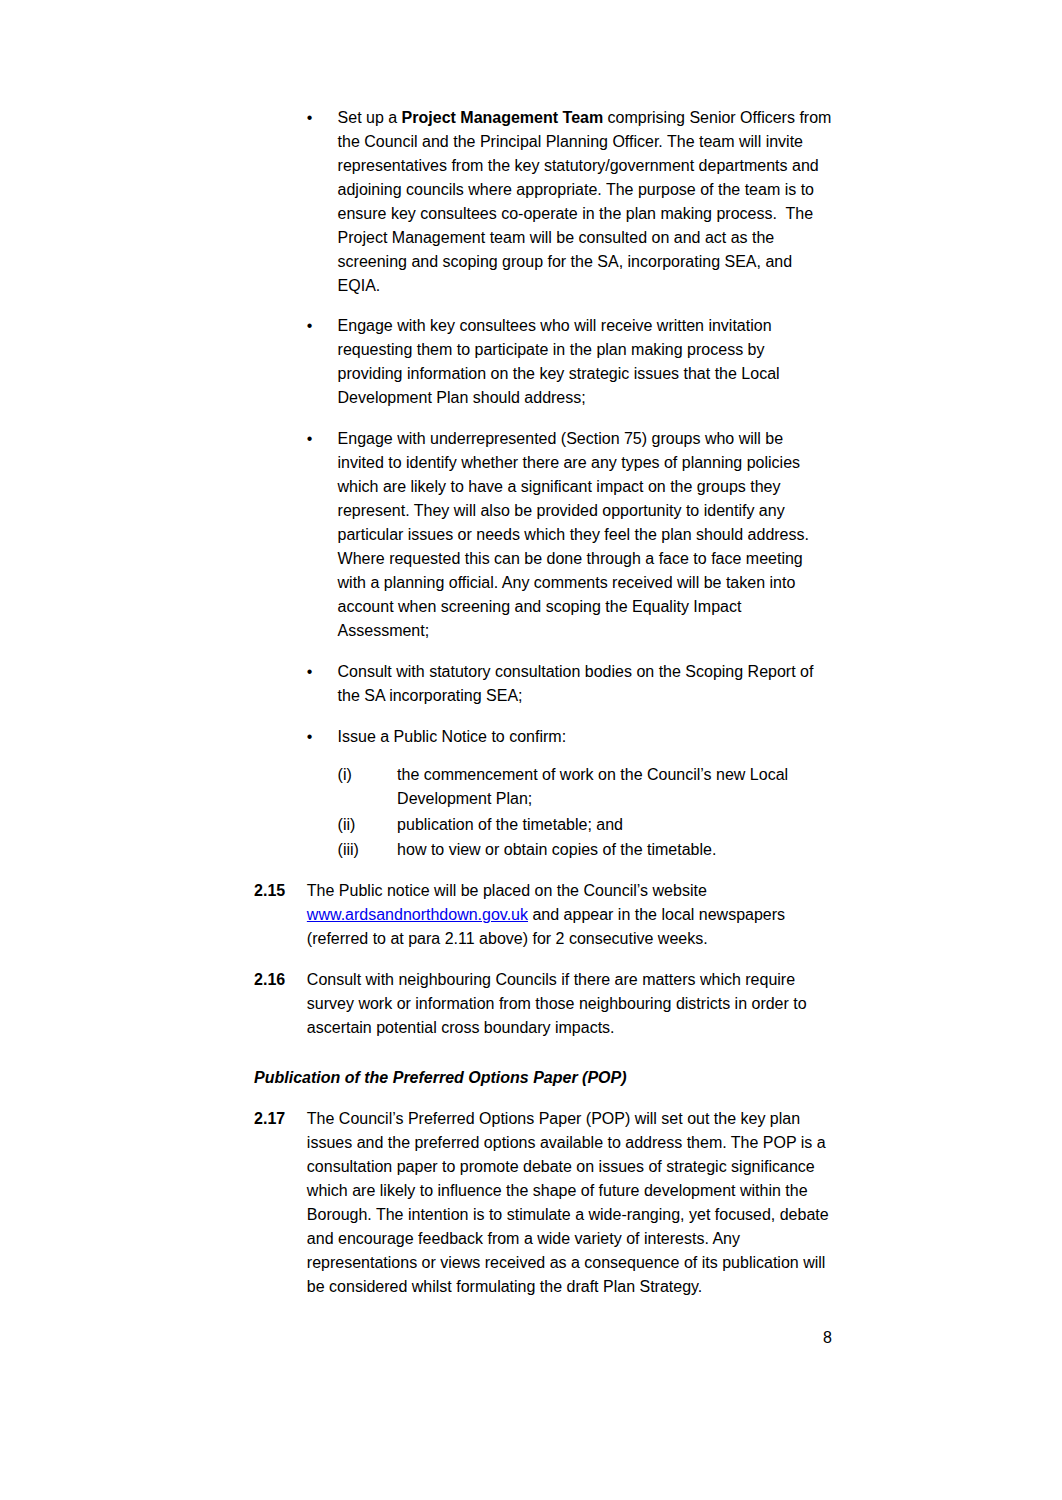Set up a Project Management Team comprising Senior Officers from the Council and the Principal Planning Officer. The team will invite representatives from the key statutory/government departments and adjoining councils where appropriate. The purpose of the team is to ensure key consultees co-operate in the plan making process. The Project Management team will be consulted on and act as the screening and scoping group for the SA, incorporating SEA, and EQIA.
Engage with key consultees who will receive written invitation requesting them to participate in the plan making process by providing information on the key strategic issues that the Local Development Plan should address;
Engage with underrepresented (Section 75) groups who will be invited to identify whether there are any types of planning policies which are likely to have a significant impact on the groups they represent. They will also be provided opportunity to identify any particular issues or needs which they feel the plan should address. Where requested this can be done through a face to face meeting with a planning official. Any comments received will be taken into account when screening and scoping the Equality Impact Assessment;
Consult with statutory consultation bodies on the Scoping Report of the SA incorporating SEA;
Issue a Public Notice to confirm:
(i) the commencement of work on the Council’s new Local Development Plan;
(ii) publication of the timetable; and
(iii) how to view or obtain copies of the timetable.
2.15
The Public notice will be placed on the Council’s website www.ardsandnorthdown.gov.uk and appear in the local newspapers (referred to at para 2.11 above) for 2 consecutive weeks.
2.16
Consult with neighbouring Councils if there are matters which require survey work or information from those neighbouring districts in order to ascertain potential cross boundary impacts.
Publication of the Preferred Options Paper (POP)
2.17
The Council’s Preferred Options Paper (POP) will set out the key plan issues and the preferred options available to address them. The POP is a consultation paper to promote debate on issues of strategic significance which are likely to influence the shape of future development within the Borough. The intention is to stimulate a wide-ranging, yet focused, debate and encourage feedback from a wide variety of interests. Any representations or views received as a consequence of its publication will be considered whilst formulating the draft Plan Strategy.
8